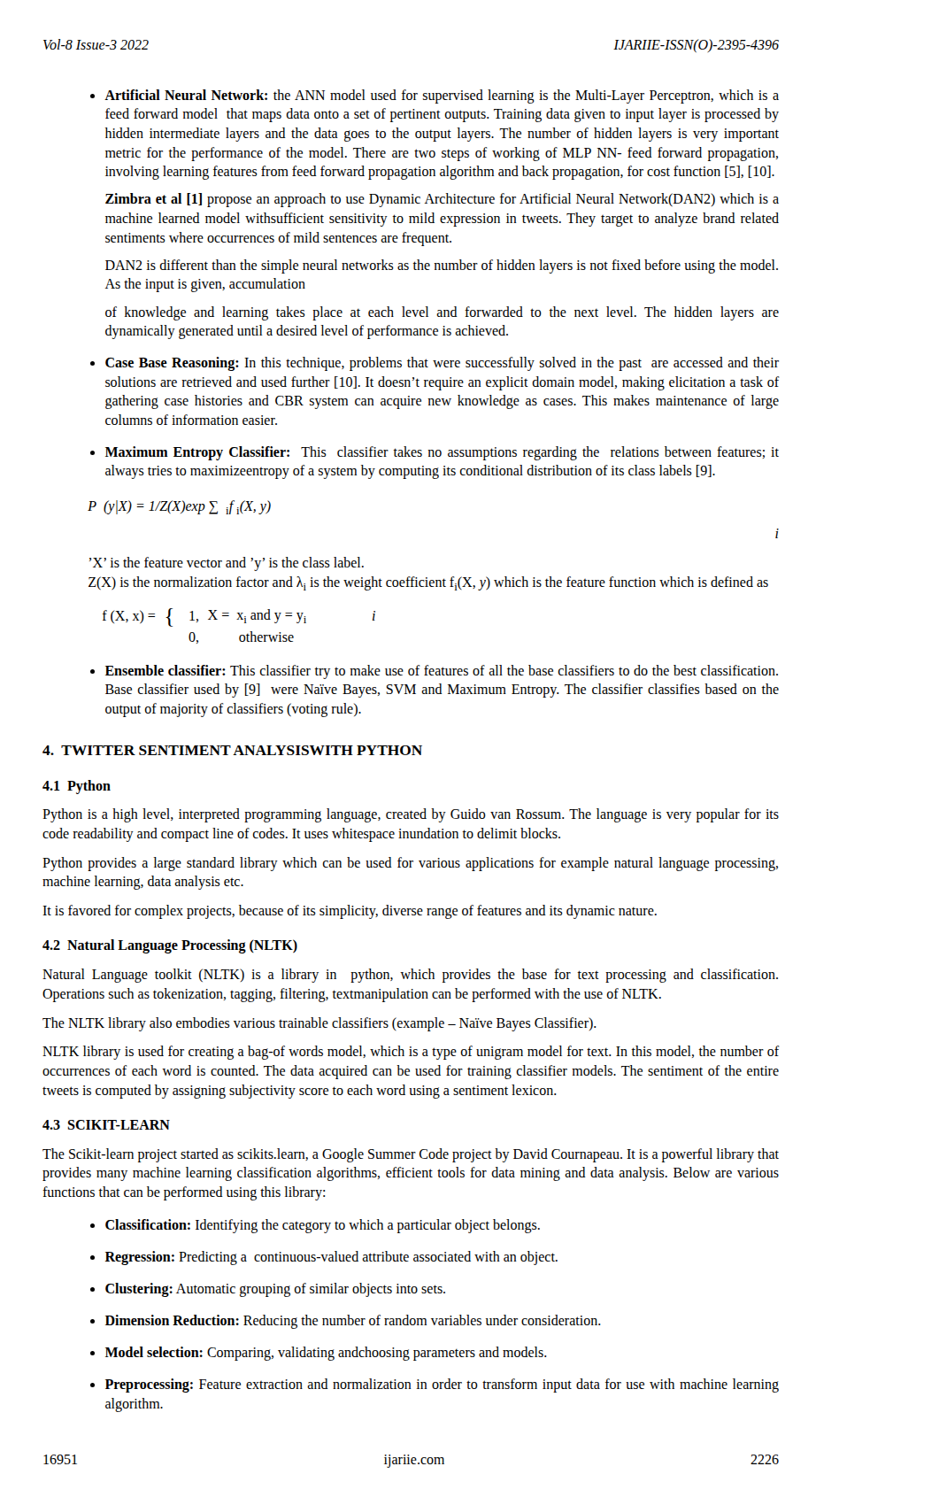Vol-8 Issue-3 2022
IJARIIE-ISSN(O)-2395-4396
Artificial Neural Network: the ANN model used for supervised learning is the Multi-Layer Perceptron, which is a feed forward model that maps data onto a set of pertinent outputs. Training data given to input layer is processed by hidden intermediate layers and the data goes to the output layers. The number of hidden layers is very important metric for the performance of the model. There are two steps of working of MLP NN- feed forward propagation, involving learning features from feed forward propagation algorithm and back propagation, for cost function [5], [10].
Zimbra et al [1] propose an approach to use Dynamic Architecture for Artificial Neural Network(DAN2) which is a machine learned model withsufficient sensitivity to mild expression in tweets. They target to analyze brand related sentiments where occurrences of mild sentences are frequent.
DAN2 is different than the simple neural networks as the number of hidden layers is not fixed before using the model. As the input is given, accumulation
of knowledge and learning takes place at each level and forwarded to the next level. The hidden layers are dynamically generated until a desired level of performance is achieved.
Case Base Reasoning: In this technique, problems that were successfully solved in the past are accessed and their solutions are retrieved and used further [10]. It doesn’t require an explicit domain model, making elicitation a task of gathering case histories and CBR system can acquire new knowledge as cases. This makes maintenance of large columns of information easier.
Maximum Entropy Classifier: This classifier takes no assumptions regarding the relations between features; it always tries to maximizeentropy of a system by computing its conditional distribution of its class labels [9].
P (y|X) = 1/Z(X)exp ∑ if i(X, y)
i
’X’ is the feature vector and ’y’ is the class label.
Z(X) is the normalization factor and λi is the weight coefficient fi(X, y) which is the feature function which is defined as
| f (X, x) = | { | 1, | X = x i and y = y i | i |
| | | 0, | otherwise | |
Ensemble classifier: This classifier try to make use of features of all the base classifiers to do the best classification. Base classifier used by [9] were Naïve Bayes, SVM and Maximum Entropy. The classifier classifies based on the output of majority of classifiers (voting rule).
4. TWITTER SENTIMENT ANALYSISWITH PYTHON
4.1 Python
Python is a high level, interpreted programming language, created by Guido van Rossum. The language is very popular for its code readability and compact line of codes. It uses whitespace inundation to delimit blocks.
Python provides a large standard library which can be used for various applications for example natural language processing, machine learning, data analysis etc.
It is favored for complex projects, because of its simplicity, diverse range of features and its dynamic nature.
4.2 Natural Language Processing (NLTK)
Natural Language toolkit (NLTK) is a library in python, which provides the base for text processing and classification. Operations such as tokenization, tagging, filtering, textmanipulation can be performed with the use of NLTK.
The NLTK library also embodies various trainable classifiers (example – Naïve Bayes Classifier).
NLTK library is used for creating a bag-of words model, which is a type of unigram model for text. In this model, the number of occurrences of each word is counted. The data acquired can be used for training classifier models. The sentiment of the entire tweets is computed by assigning subjectivity score to each word using a sentiment lexicon.
4.3 SCIKIT-LEARN
The Scikit-learn project started as scikits.learn, a Google Summer Code project by David Cournapeau. It is a powerful library that provides many machine learning classification algorithms, efficient tools for data mining and data analysis. Below are various functions that can be performed using this library:
Classification: Identifying the category to which a particular object belongs.
Regression: Predicting a continuous-valued attribute associated with an object.
Clustering: Automatic grouping of similar objects into sets.
Dimension Reduction: Reducing the number of random variables under consideration.
Model selection: Comparing, validating andchoosing parameters and models.
Preprocessing: Feature extraction and normalization in order to transform input data for use with machine learning algorithm.
16951
ijariie.com
2226